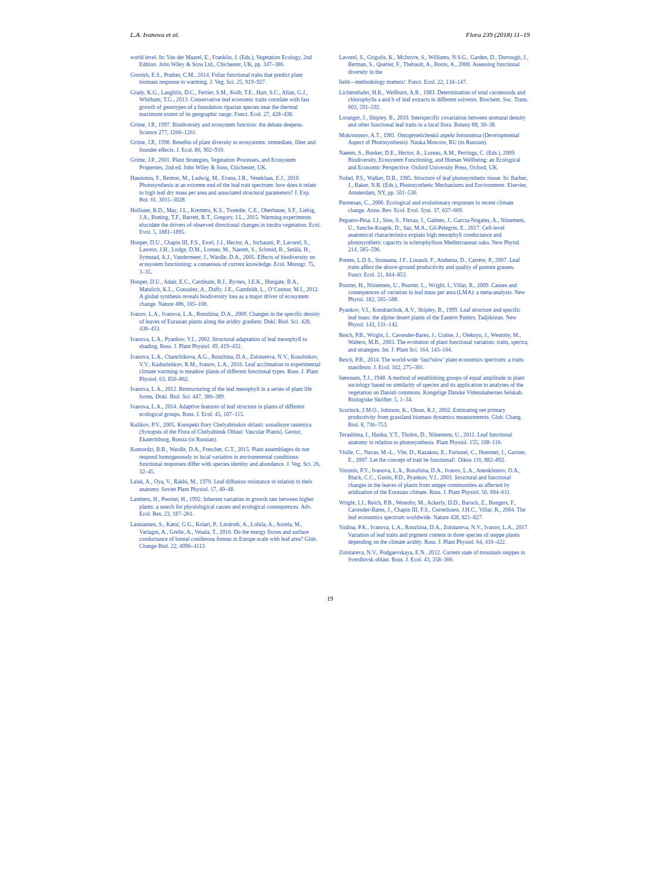L.A. Ivanova et al.
Flora 239 (2018) 11–19
world level. In: Van der Maarel, E., Franklin, J. (Eds.), Vegetation Ecology, 2nd Edition. John Wiley & Sons Ltd., Chichester, UK, pp. 347–386.
Gornish, E.S., Prather, C.M., 2014. Foliar functional traits that predict plant biomass response to warming. J. Veg. Sci. 25, 919–927.
Grady, K.G., Laughlin, D.C., Ferrier, S.M., Kolb, T.E., Hart, S.C., Allan, G.J., Whitham, T.G., 2013. Conservative leaf economic traits correlate with fast growth of genotypes of a foundation riparian species near the thermal maximum extent of its geographic range. Funct. Ecol. 27, 428–438.
Grime, J.P., 1997. Biodiversity and ecosystem function: the debate deepens. Science 277, 1260–1261.
Grime, J.P., 1998. Benefits of plant diversity to ecosystems: immediate, filter and founder effects. J. Ecol. 86, 902–910.
Grime, J.P., 2001. Plant Strategies, Vegetation Processes, and Ecosystem Properties, 2nd ed. John Wiley & Sons, Chichester, UK.
Hassiotou, F., Renton, M., Ludwig, M., Evans, J.R., Veneklaas, E.J., 2010. Photosynthesis at an extreme end of the leaf trait spectrum: how does it relate to high leaf dry mass per area and associated structural parameters? J. Exp. Bot. 61, 3015–3028.
Hollister, R.D., May, J.L., Kremers, K.S., Tweedie, C.E., Oberbauer, S.F., Liebig, J.A., Botting, T.F., Barrett, R.T., Gregory, J.L., 2015. Warming experiments elucidate the drivers of observed directional changes in tundra vegetation. Ecol. Evol. 5, 1881–1895.
Hooper, D.U., Chapin III, F.S., Ewel, J.J., Hector, A., Inchausti, P., Lavorel, S., Lawton, J.H., Lodge, D.M., Loreau, M., Naeem, S., Schmid, B., Setälä, H., Symstad, A.J., Vandermeer, J., Wardle, D.A., 2005. Effects of biodiversity on ecosystem functioning: a consensus of current knowledge. Ecol. Monogr. 75, 3–35.
Hooper, D.U., Adair, E.C., Cardinale, B.J., Byrnes, J.E.K., Hungate, B.A., Matulich, K.L., Gonzalez, A., Duffy, J.E., Gamfeldt, L., O’Connor, M.I., 2012. A global synthesis reveals biodiversity loss as a major driver of ecosystem change. Nature 486, 105–108.
Ivanov, L.A., Ivanova, L.A., Ronzhina, D.A., 2009. Changes in the specific density of leaves of Eurasian plants along the aridity gradient. Dokl. Biol. Sci. 428, 430–433.
Ivanova, L.A., Pyankov, V.I., 2002. Structural adaptation of leaf mesophyll to shading. Russ. J. Plant Physiol. 49, 419–432.
Ivanova, L.A., Chanchikova, A.G., Ronzhina, D.A., Zolotareva, N.V., Kosulnikov, V.V., Kadushnikov, R.M., Ivanov, L.A., 2016. Leaf acclimation to experimental climate warming in meadow plants of different functional types. Russ. J. Plant Physiol. 63, 850–862.
Ivanova, L.A., 2012. Restructuring of the leaf mesophyll in a series of plant life forms. Dokl. Biol. Sci. 447, 386–389.
Ivanova, L.A., 2014. Adaptive features of leaf structure in plants of different ecological groups. Russ. J. Ecol. 45, 107–115.
Kulikov, P.V., 2005. Konspekt flory Chelyabinskoi oblasti: sosudistye rasteniya (Synopsis of the Flora of Chelyabinsk Oblast: Vascular Plants). Geotur, Ekaterinburg, Russia (in Russian).
Kumordzi, B.B., Wardle, D.A., Freschet, G.T., 2015. Plant assemblages do not respond homogenously to local variation in environmental conditions: functional responses differ with species identity and abundance. J. Veg. Sci. 26, 32–45.
Laisk, A., Oya, V., Rakhi, M., 1970. Leaf diffusion resistance in relation to their anatomy. Soviet Plant Physiol. 17, 40–48.
Lambers, H., Poorter, H., 1992. Inherent variation in growth rate between higher plants: a search for physiological causes and ecological consequences. Adv. Ecol. Res. 23, 187–261.
Launiainen, S., Katul, G.G., Kolari, P., Lindroth, A., Lohila, A., Aurela, M., Varlagin, A., Grelle, A., Vesala, T., 2016. Do the energy fluxes and surface conductance of boreal coniferous forests in Europe scale with leaf area? Glob. Change Biol. 22, 4096–4113.
Lavorel, S., Grigulis, K., McIntyre, S., Williams, N.S.G., Garden, D., Dorrough, J., Berman, S., Quetier, F., Thebault, A., Bonis, A., 2008. Assessing functional diversity in the
field—methodology matters!. Funct. Ecol. 22, 134–147.
Lichtenthaler, H.K., Wellburn, A.R., 1983. Determination of total carotenoids and chlorophylls a and b of leaf extracts in different solvents. Biochem. Soc. Trans. 603, 591–592.
Loranger, J., Shipley, B., 2010. Interspecific covariation between stomatal density and other functional leaf traits in a local flora. Botany 88, 30–38.
Mokronosov, A.T., 1981. Ontogeneticheskii aspekt fotosinteza (Developmental Aspect of Photosynthesis). Nauka Moscow, RU (in Russian).
Naeem, S., Bunker, D.E., Hector, A., Loreau, A.M., Perrings, C. (Eds.), 2009. Biodiversity, Ecosystem Functioning, and Human Wellbeing: an Ecological and Economic Perspective. Oxford University Press, Oxford, UK.
Nobel, P.S., Walker, D.B., 1985. Structure of leaf photosynthetic tissue. In: Barber, J., Baker, N.R. (Eds.), Photosynthetic Mechanisms and Environment. Elsevier, Amsterdam, NY, pp. 501–536.
Parmesan, C., 2006. Ecological and evolutionary responses to recent climate change. Annu. Rev. Ecol. Evol. Syst. 37, 637–669.
Peguero-Pina, J.J., Siso, S., Flexas, J., Galmes, J., Garcıa-Nogales, A., Niinemets, U., Sancho-Knapik, D., Saz, M.A., Gil-Pelegrın, E., 2017. Cell-level anatomical characteristics explain high mesophyll conductance and photosynthetic capacity in sclerophyllous Mediterranean oaks. New Phytol. 214, 585–596.
Pontes, L.D.S., Soussana, J.F., Louault, F., Andueza, D., Carrère, P., 2007. Leaf traits affect the above-ground productivity and quality of pasture grasses. Funct. Ecol. 21, 844–853.
Poorter, H., Niinemets, U., Poorter, L., Wright, I., Villar, R., 2009. Causes and consequences of variation in leaf mass per area (LMA): a meta-analysis. New Phytol. 182, 565–588.
Pyankov, V.I., Kondratchuk, A.V., Shipley, B., 1999. Leaf structure and specific leaf mass: the alpine desert plants of the Eastern Pamirs, Tadjikistan. New Phytol. 143, 131–142.
Reich, P.B., Wright, I., Cavender-Bares, J., Craine, J., Oleksyn, J., Westoby, M., Walters, M.B., 2003. The evolution of plant functional variation: traits, spectra, and strategies. Int. J. Plant Sci. 164, 143–164.
Reich, P.B., 2014. The world-wide ‘fast?slow’ plant economics spectrum: a traits manifesto. J. Ecol. 102, 275–301.
Sørensen, T.J., 1948. A method of establishing groups of equal amplitude in plant sociology based on similarity of species and its application to analyses of the vegetation on Danish commons. Kongelige Danske Videnskabernes Selskab. Biologiske Skrifter. 5, 1–34.
Scurlock, J.M.O., Johnson, K., Olson, R.J., 2002. Estimating net primary productivity from grassland biomass dynamics measurements. Glob. Chang. Biol. 8, 736–753.
Terashima, I., Hanba, Y.T., Tholen, D., Niinemets, U., 2011. Leaf functional anatomy in relation to photosynthesis. Plant Physiol. 155, 108–116.
Violle, C., Navas, M.-L., Vile, D., Kazakou, E., Fortunel, C., Hummel, I., Garnier, E., 2007. Let the concept of trait be functional!. Oikos 116, 882–892.
Voronin, P.Y., Ivanova, L.A., Ronzhina, D.A., Ivanov, L.A., Anenkhonov, O.A., Black, C.C., Gunin, P.D., Pyankov, V.I., 2003. Structural and functional changes in the leaves of plants from steppe communities as affected by aridization of the Eurasian climate. Russ. J. Plant Physiol. 50, 604–611.
Wright, I.J., Reich, P.B., Westoby, M., Ackerly, D.D., Baruch, Z., Bongers, F., Cavender-Bares, J., Chapin III, F.S., Cornelissen, J.H.C., Villar, R., 2004. The leaf economics spectrum worldwide. Nature 428, 821–827.
Yudina, P.K., Ivanova, L.A., Ronzhina, D.A., Zolotareva, N.V., Ivanov, L.A., 2017. Variation of leaf traits and pigment content in three species of steppe plants depending on the climate aridity. Russ. J. Plant Physiol. 64, 410–422.
Zolotareva, N.V., Podgaevskaya, E.N., 2012. Current state of mountain steppes in Sverdlovsk oblast. Russ. J. Ecol. 43, 358–366.
19